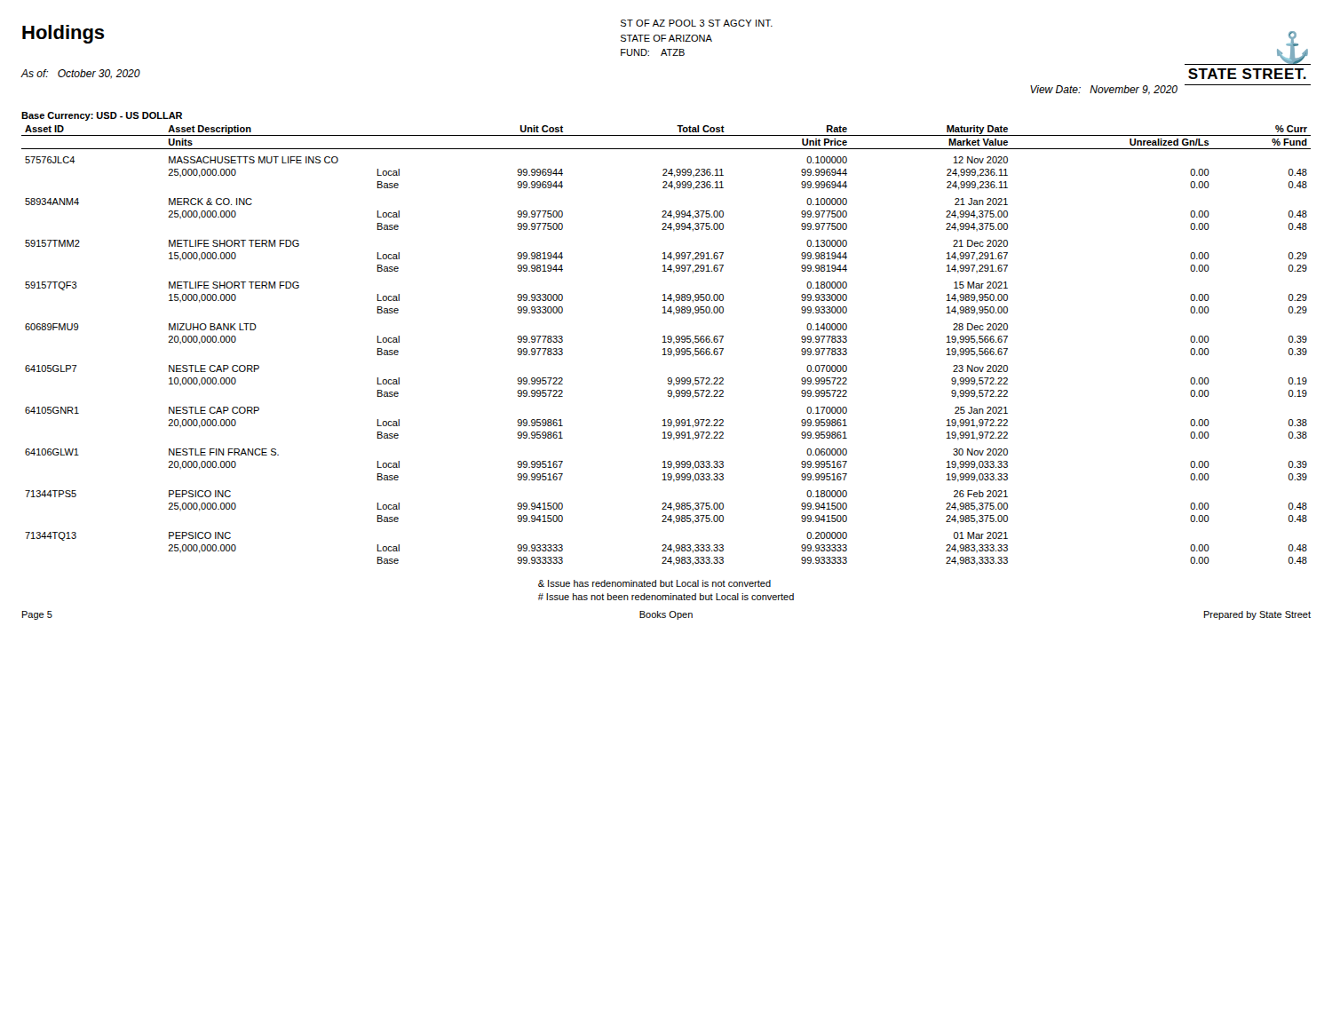Holdings
ST OF AZ POOL 3 ST AGCY INT.
STATE OF ARIZONA
FUND: ATZB
⚓
STATE STREET.
As of: October 30, 2020
View Date: November 9, 2020
Base Currency: USD - US DOLLAR
| Asset ID | Asset Description | | Unit Cost | Total Cost | Rate | Maturity Date | | % Curr |
| --- | --- | --- | --- | --- | --- | --- | --- | --- |
| | Units | | | | Unit Price | Market Value | Unrealized Gn/Ls | % Fund |
| 57576JLC4 | MASSACHUSETTS MUT LIFE INS CO | 0.100000 | 12 Nov 2020 | | |
| | 25,000,000.000 | Local | 99.996944 | 24,999,236.11 | 99.996944 | 24,999,236.11 | 0.00 | 0.48 |
| | | Base | 99.996944 | 24,999,236.11 | 99.996944 | 24,999,236.11 | 0.00 | 0.48 |
| 58934ANM4 | MERCK & CO. INC | 0.100000 | 21 Jan 2021 | | |
| | 25,000,000.000 | Local | 99.977500 | 24,994,375.00 | 99.977500 | 24,994,375.00 | 0.00 | 0.48 |
| | | Base | 99.977500 | 24,994,375.00 | 99.977500 | 24,994,375.00 | 0.00 | 0.48 |
| 59157TMM2 | METLIFE SHORT TERM FDG | 0.130000 | 21 Dec 2020 | | |
| | 15,000,000.000 | Local | 99.981944 | 14,997,291.67 | 99.981944 | 14,997,291.67 | 0.00 | 0.29 |
| | | Base | 99.981944 | 14,997,291.67 | 99.981944 | 14,997,291.67 | 0.00 | 0.29 |
| 59157TQF3 | METLIFE SHORT TERM FDG | 0.180000 | 15 Mar 2021 | | |
| | 15,000,000.000 | Local | 99.933000 | 14,989,950.00 | 99.933000 | 14,989,950.00 | 0.00 | 0.29 |
| | | Base | 99.933000 | 14,989,950.00 | 99.933000 | 14,989,950.00 | 0.00 | 0.29 |
| 60689FMU9 | MIZUHO BANK LTD | 0.140000 | 28 Dec 2020 | | |
| | 20,000,000.000 | Local | 99.977833 | 19,995,566.67 | 99.977833 | 19,995,566.67 | 0.00 | 0.39 |
| | | Base | 99.977833 | 19,995,566.67 | 99.977833 | 19,995,566.67 | 0.00 | 0.39 |
| 64105GLP7 | NESTLE CAP CORP | 0.070000 | 23 Nov 2020 | | |
| | 10,000,000.000 | Local | 99.995722 | 9,999,572.22 | 99.995722 | 9,999,572.22 | 0.00 | 0.19 |
| | | Base | 99.995722 | 9,999,572.22 | 99.995722 | 9,999,572.22 | 0.00 | 0.19 |
| 64105GNR1 | NESTLE CAP CORP | 0.170000 | 25 Jan 2021 | | |
| | 20,000,000.000 | Local | 99.959861 | 19,991,972.22 | 99.959861 | 19,991,972.22 | 0.00 | 0.38 |
| | | Base | 99.959861 | 19,991,972.22 | 99.959861 | 19,991,972.22 | 0.00 | 0.38 |
| 64106GLW1 | NESTLE FIN FRANCE S. | 0.060000 | 30 Nov 2020 | | |
| | 20,000,000.000 | Local | 99.995167 | 19,999,033.33 | 99.995167 | 19,999,033.33 | 0.00 | 0.39 |
| | | Base | 99.995167 | 19,999,033.33 | 99.995167 | 19,999,033.33 | 0.00 | 0.39 |
| 71344TPS5 | PEPSICO INC | 0.180000 | 26 Feb 2021 | | |
| | 25,000,000.000 | Local | 99.941500 | 24,985,375.00 | 99.941500 | 24,985,375.00 | 0.00 | 0.48 |
| | | Base | 99.941500 | 24,985,375.00 | 99.941500 | 24,985,375.00 | 0.00 | 0.48 |
| 71344TQ13 | PEPSICO INC | 0.200000 | 01 Mar 2021 | | |
| | 25,000,000.000 | Local | 99.933333 | 24,983,333.33 | 99.933333 | 24,983,333.33 | 0.00 | 0.48 |
| | | Base | 99.933333 | 24,983,333.33 | 99.933333 | 24,983,333.33 | 0.00 | 0.48 |
& Issue has redenominated but Local is not converted
# Issue has not been redenominated but Local is converted
Page 5
Books Open
Prepared by State Street